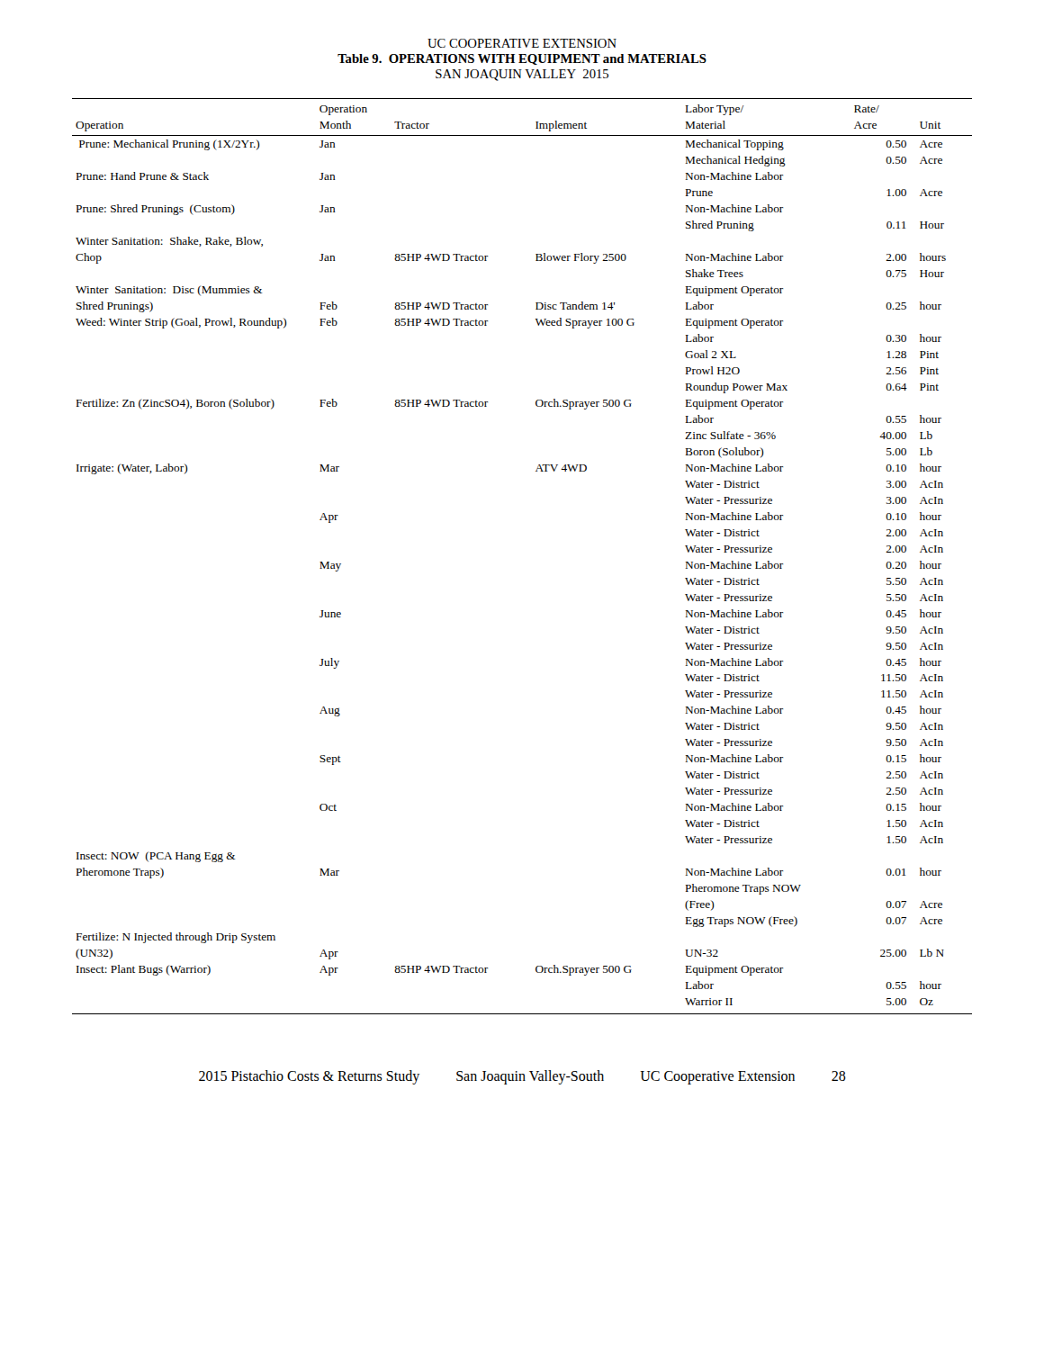UC COOPERATIVE EXTENSION
Table 9. OPERATIONS WITH EQUIPMENT and MATERIALS
SAN JOAQUIN VALLEY 2015
| | Operation | | | Labor Type/ | Rate/ | |
| --- | --- | --- | --- | --- | --- | --- |
| Operation | Month | Tractor | Implement | Material | Acre | Unit |
| Prune: Mechanical Pruning (1X/2Yr.) | Jan | | | Mechanical Topping | 0.50 | Acre |
| | | | | Mechanical Hedging | 0.50 | Acre |
| Prune: Hand Prune & Stack | Jan | | | Non-Machine Labor | | |
| | | | | Prune | 1.00 | Acre |
| Prune: Shred Prunings (Custom) | Jan | | | Non-Machine Labor | | |
| | | | | Shred Pruning | 0.11 | Hour |
| Winter Sanitation: Shake, Rake, Blow, Chop | Jan | 85HP 4WD Tractor | Blower Flory 2500 | Non-Machine Labor | 2.00 | hours |
| | | | | Shake Trees | 0.75 | Hour |
| Winter Sanitation: Disc (Mummies & Shred Prunings) | Feb | 85HP 4WD Tractor | Disc Tandem 14' | Equipment Operator Labor | 0.25 | hour |
| Weed: Winter Strip (Goal, Prowl, Roundup) | Feb | 85HP 4WD Tractor | Weed Sprayer 100 G | Equipment Operator Labor | 0.30 | hour |
| | | | | Goal 2 XL | 1.28 | Pint |
| | | | | Prowl H2O | 2.56 | Pint |
| | | | | Roundup Power Max | 0.64 | Pint |
| Fertilize: Zn (ZincSO4), Boron (Solubor) | Feb | 85HP 4WD Tractor | Orch.Sprayer 500 G | Equipment Operator Labor | 0.55 | hour |
| | | | | Zinc Sulfate - 36% | 40.00 | Lb |
| | | | | Boron (Solubor) | 5.00 | Lb |
| Irrigate: (Water, Labor) | Mar | | ATV 4WD | Non-Machine Labor | 0.10 | hour |
| | | | | Water - District | 3.00 | AcIn |
| | | | | Water - Pressurize | 3.00 | AcIn |
| | Apr | | | Non-Machine Labor | 0.10 | hour |
| | | | | Water - District | 2.00 | AcIn |
| | | | | Water - Pressurize | 2.00 | AcIn |
| | May | | | Non-Machine Labor | 0.20 | hour |
| | | | | Water - District | 5.50 | AcIn |
| | | | | Water - Pressurize | 5.50 | AcIn |
| | June | | | Non-Machine Labor | 0.45 | hour |
| | | | | Water - District | 9.50 | AcIn |
| | | | | Water - Pressurize | 9.50 | AcIn |
| | July | | | Non-Machine Labor | 0.45 | hour |
| | | | | Water - District | 11.50 | AcIn |
| | | | | Water - Pressurize | 11.50 | AcIn |
| | Aug | | | Non-Machine Labor | 0.45 | hour |
| | | | | Water - District | 9.50 | AcIn |
| | | | | Water - Pressurize | 9.50 | AcIn |
| | Sept | | | Non-Machine Labor | 0.15 | hour |
| | | | | Water - District | 2.50 | AcIn |
| | | | | Water - Pressurize | 2.50 | AcIn |
| | Oct | | | Non-Machine Labor | 0.15 | hour |
| | | | | Water - District | 1.50 | AcIn |
| | | | | Water - Pressurize | 1.50 | AcIn |
| Insect: NOW (PCA Hang Egg & Pheromone Traps) | Mar | | | Non-Machine Labor | 0.01 | hour |
| | | | | Pheromone Traps NOW (Free) | 0.07 | Acre |
| | | | | Egg Traps NOW (Free) | 0.07 | Acre |
| Fertilize: N Injected through Drip System (UN32) | Apr | | | UN-32 | 25.00 | Lb N |
| Insect: Plant Bugs (Warrior) | Apr | 85HP 4WD Tractor | Orch.Sprayer 500 G | Equipment Operator Labor | 0.55 | hour |
| | | | | Warrior II | 5.00 | Oz |
2015 Pistachio Costs & Returns Study San Joaquin Valley-South UC Cooperative Extension 28